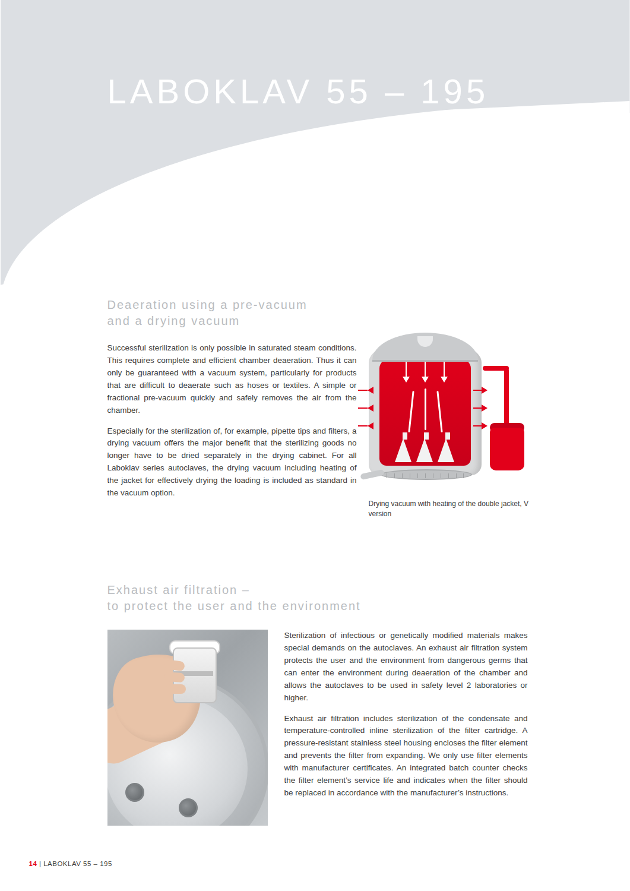LABOKLAV 55 – 195
Deaeration using a pre-vacuum
and a drying vacuum
Successful sterilization is only possible in saturated steam conditions. This requires complete and efficient chamber deaeration. Thus it can only be guaranteed with a vacuum system, particularly for products that are difficult to deaerate such as hoses or textiles. A simple or fractional pre-vacuum quickly and safely removes the air from the chamber.
Especially for the sterilization of, for example, pipette tips and filters, a drying vacuum offers the major benefit that the sterilizing goods no longer have to be dried separately in the drying cabinet. For all Laboklav series autoclaves, the drying vacuum including heating of the jacket for effectively drying the loading is included as standard in the vacuum option.
Drying vacuum with heating of the double jacket, V version
Exhaust air filtration –
to protect the user and the environment
Sterilization of infectious or genetically modified materials makes special demands on the autoclaves. An exhaust air filtration system protects the user and the environment from dangerous germs that can enter the environment during deaeration of the chamber and allows the autoclaves to be used in safety level 2 laboratories or higher.
Exhaust air filtration includes sterilization of the condensate and temperature-controlled inline sterilization of the filter cartridge. A pressure-resistant stainless steel housing encloses the filter element and prevents the filter from expanding. We only use filter elements with manufacturer certificates. An integrated batch counter checks the filter element’s service life and indicates when the filter should be replaced in accordance with the manufacturer’s instructions.
14 | LABOKLAV 55 – 195